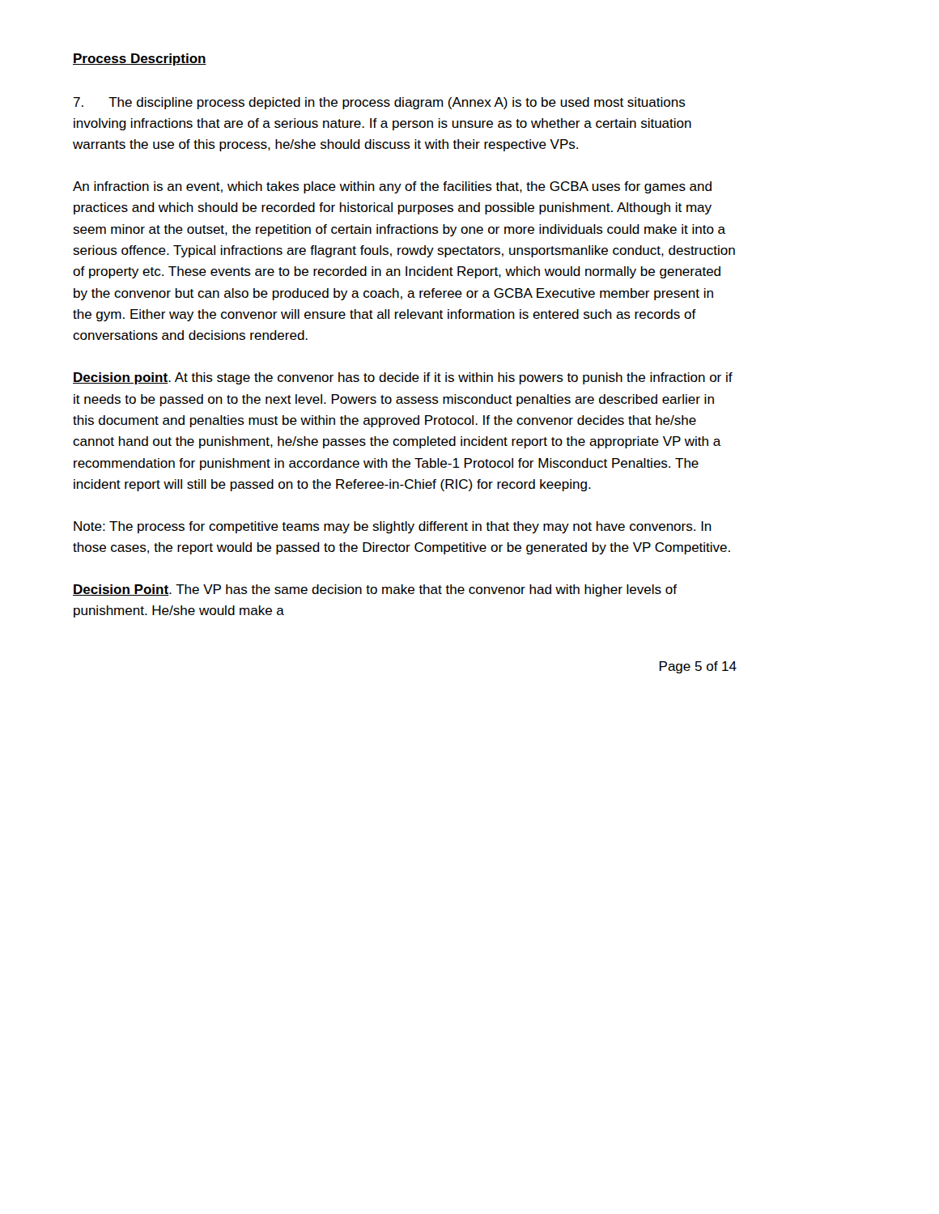Process Description
7. The discipline process depicted in the process diagram (Annex A) is to be used most situations involving infractions that are of a serious nature. If a person is unsure as to whether a certain situation warrants the use of this process, he/she should discuss it with their respective VPs.
An infraction is an event, which takes place within any of the facilities that, the GCBA uses for games and practices and which should be recorded for historical purposes and possible punishment. Although it may seem minor at the outset, the repetition of certain infractions by one or more individuals could make it into a serious offence. Typical infractions are flagrant fouls, rowdy spectators, unsportsmanlike conduct, destruction of property etc. These events are to be recorded in an Incident Report, which would normally be generated by the convenor but can also be produced by a coach, a referee or a GCBA Executive member present in the gym. Either way the convenor will ensure that all relevant information is entered such as records of conversations and decisions rendered.
Decision point. At this stage the convenor has to decide if it is within his powers to punish the infraction or if it needs to be passed on to the next level. Powers to assess misconduct penalties are described earlier in this document and penalties must be within the approved Protocol. If the convenor decides that he/she cannot hand out the punishment, he/she passes the completed incident report to the appropriate VP with a recommendation for punishment in accordance with the Table-1 Protocol for Misconduct Penalties. The incident report will still be passed on to the Referee-in-Chief (RIC) for record keeping.
Note: The process for competitive teams may be slightly different in that they may not have convenors. In those cases, the report would be passed to the Director Competitive or be generated by the VP Competitive.
Decision Point. The VP has the same decision to make that the convenor had with higher levels of punishment. He/she would make a
Page 5 of 14